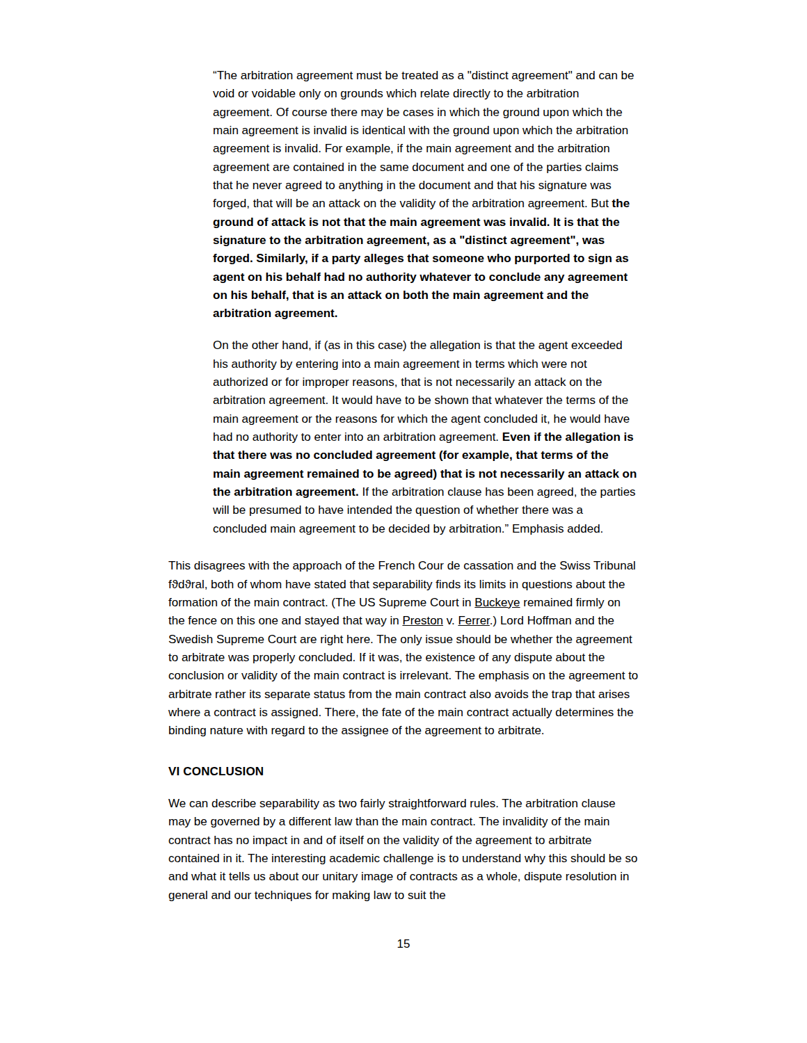“The arbitration agreement must be treated as a "distinct agreement" and can be void or voidable only on grounds which relate directly to the arbitration agreement. Of course there may be cases in which the ground upon which the main agreement is invalid is identical with the ground upon which the arbitration agreement is invalid. For example, if the main agreement and the arbitration agreement are contained in the same document and one of the parties claims that he never agreed to anything in the document and that his signature was forged, that will be an attack on the validity of the arbitration agreement. But the ground of attack is not that the main agreement was invalid. It is that the signature to the arbitration agreement, as a "distinct agreement", was forged. Similarly, if a party alleges that someone who purported to sign as agent on his behalf had no authority whatever to conclude any agreement on his behalf, that is an attack on both the main agreement and the arbitration agreement.
On the other hand, if (as in this case) the allegation is that the agent exceeded his authority by entering into a main agreement in terms which were not authorized or for improper reasons, that is not necessarily an attack on the arbitration agreement. It would have to be shown that whatever the terms of the main agreement or the reasons for which the agent concluded it, he would have had no authority to enter into an arbitration agreement. Even if the allegation is that there was no concluded agreement (for example, that terms of the main agreement remained to be agreed) that is not necessarily an attack on the arbitration agreement. If the arbitration clause has been agreed, the parties will be presumed to have intended the question of whether there was a concluded main agreement to be decided by arbitration.” Emphasis added.
This disagrees with the approach of the French Cour de cassation and the Swiss Tribunal fϑdϑral, both of whom have stated that separability finds its limits in questions about the formation of the main contract. (The US Supreme Court in Buckeye remained firmly on the fence on this one and stayed that way in Preston v. Ferrer.) Lord Hoffman and the Swedish Supreme Court are right here. The only issue should be whether the agreement to arbitrate was properly concluded. If it was, the existence of any dispute about the conclusion or validity of the main contract is irrelevant. The emphasis on the agreement to arbitrate rather its separate status from the main contract also avoids the trap that arises where a contract is assigned. There, the fate of the main contract actually determines the binding nature with regard to the assignee of the agreement to arbitrate.
VI CONCLUSION
We can describe separability as two fairly straightforward rules. The arbitration clause may be governed by a different law than the main contract. The invalidity of the main contract has no impact in and of itself on the validity of the agreement to arbitrate contained in it. The interesting academic challenge is to understand why this should be so and what it tells us about our unitary image of contracts as a whole, dispute resolution in general and our techniques for making law to suit the
15